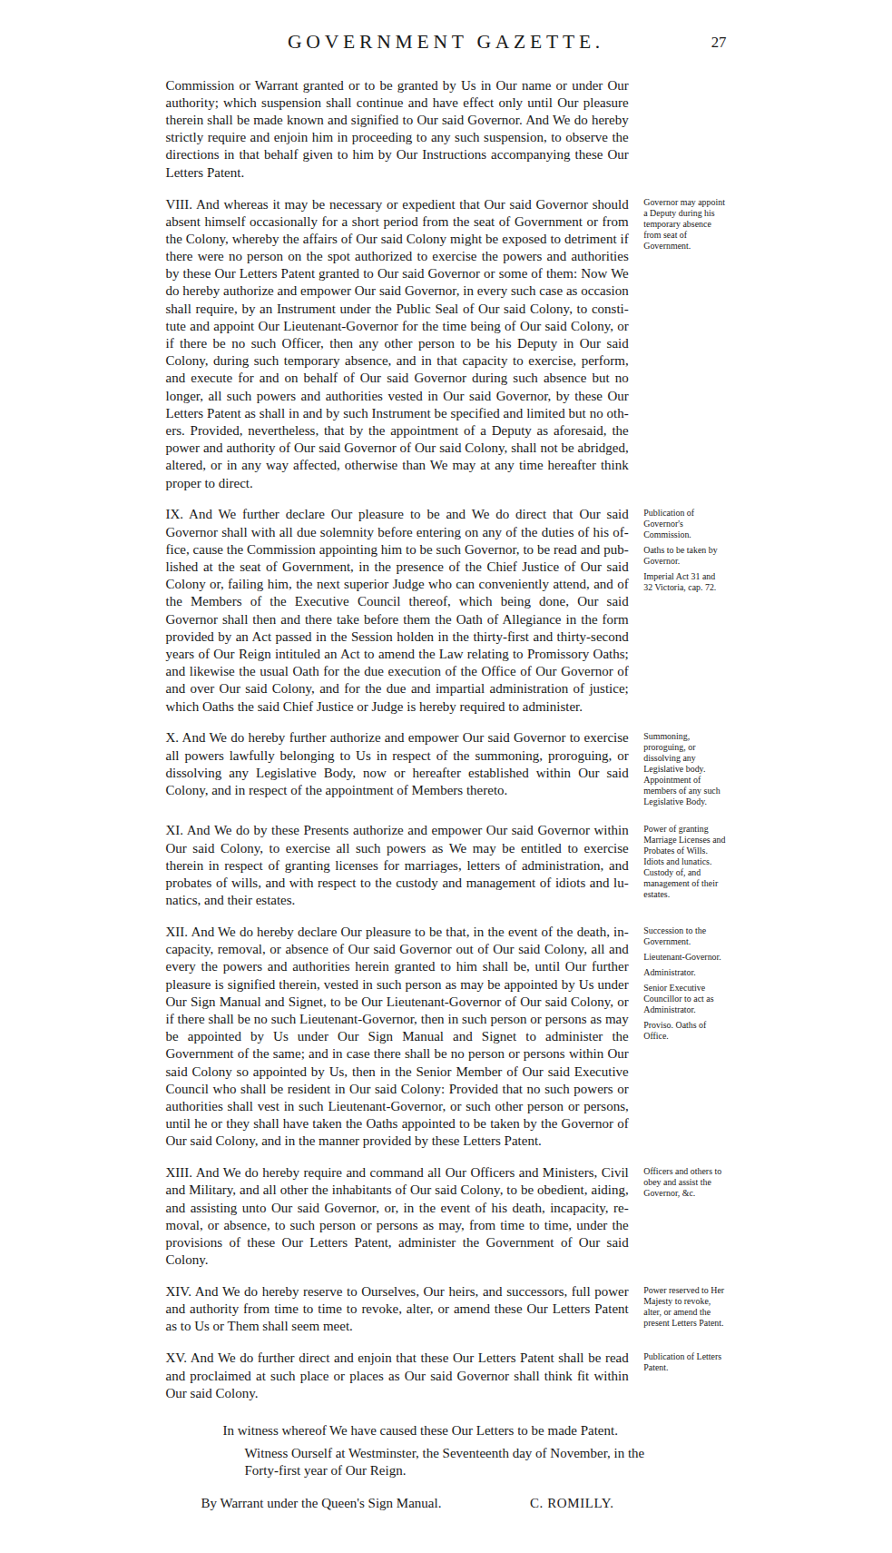Government Gazette.
27
Commission or Warrant granted or to be granted by Us in Our name or under Our authority; which suspension shall continue and have effect only until Our pleasure therein shall be made known and signified to Our said Governor. And We do hereby strictly require and enjoin him in proceeding to any such suspension, to observe the directions in that behalf given to him by Our Instructions accompanying these Our Letters Patent.
VIII. And whereas it may be necessary or expedient that Our said Governor should absent himself occasionally for a short period from the seat of Government or from the Colony, whereby the affairs of Our said Colony might be exposed to detriment if there were no person on the spot authorized to exercise the powers and authorities by these Our Letters Patent granted to Our said Governor or some of them: Now We do hereby authorize and empower Our said Governor, in every such case as occasion shall require, by an Instrument under the Public Seal of Our said Colony, to constitute and appoint Our Lieutenant-Governor for the time being of Our said Colony, or if there be no such Officer, then any other person to be his Deputy in Our said Colony, during such temporary absence, and in that capacity to exercise, perform, and execute for and on behalf of Our said Governor during such absence but no longer, all such powers and authorities vested in Our said Governor, by these Our Letters Patent as shall in and by such Instrument be specified and limited but no others. Provided, nevertheless, that by the appointment of a Deputy as aforesaid, the power and authority of Our said Governor of Our said Colony, shall not be abridged, altered, or in any way affected, otherwise than We may at any time hereafter think proper to direct.
Governor may appoint a Deputy during his temporary absence from seat of Government.
IX. And We further declare Our pleasure to be and We do direct that Our said Governor shall with all due solemnity before entering on any of the duties of his office, cause the Commission appointing him to be such Governor, to be read and published at the seat of Government, in the presence of the Chief Justice of Our said Colony or, failing him, the next superior Judge who can conveniently attend, and of the Members of the Executive Council thereof, which being done, Our said Governor shall then and there take before them the Oath of Allegiance in the form provided by an Act passed in the Session holden in the thirty-first and thirty-second years of Our Reign intituled an Act to amend the Law relating to Promissory Oaths; and likewise the usual Oath for the due execution of the Office of Our Governor of and over Our said Colony, and for the due and impartial administration of justice; which Oaths the said Chief Justice or Judge is hereby required to administer.
Publication of Governor's Commission. Oaths to be taken by Governor. Imperial Act 31 and 32 Victoria, cap. 72.
X. And We do hereby further authorize and empower Our said Governor to exercise all powers lawfully belonging to Us in respect of the summoning, proroguing, or dissolving any Legislative Body, now or hereafter established within Our said Colony, and in respect of the appointment of Members thereto.
Summoning, proroguing, or dissolving any Legislative body. Appointment of members of any such Legislative Body.
XI. And We do by these Presents authorize and empower Our said Governor within Our said Colony, to exercise all such powers as We may be entitled to exercise therein in respect of granting licenses for marriages, letters of administration, and probates of wills, and with respect to the custody and management of idiots and lunatics, and their estates.
Power of granting Marriage Licenses and Probates of Wills. Idiots and lunatics. Custody of, and management of their estates.
XII. And We do hereby declare Our pleasure to be that, in the event of the death, incapacity, removal, or absence of Our said Governor out of Our said Colony, all and every the powers and authorities herein granted to him shall be, until Our further pleasure is signified therein, vested in such person as may be appointed by Us under Our Sign Manual and Signet, to be Our Lieutenant-Governor of Our said Colony, or if there shall be no such Lieutenant-Governor, then in such person or persons as may be appointed by Us under Our Sign Manual and Signet to administer the Government of the same; and in case there shall be no person or persons within Our said Colony so appointed by Us, then in the Senior Member of Our said Executive Council who shall be resident in Our said Colony: Provided that no such powers or authorities shall vest in such Lieutenant-Governor, or such other person or persons, until he or they shall have taken the Oaths appointed to be taken by the Governor of Our said Colony, and in the manner provided by these Letters Patent.
Succession to the Government. Lieutenant-Governor. Administrator. Senior Executive Councillor to act as Administrator. Proviso. Oaths of Office.
XIII. And We do hereby require and command all Our Officers and Ministers, Civil and Military, and all other the inhabitants of Our said Colony, to be obedient, aiding, and assisting unto Our said Governor, or, in the event of his death, incapacity, removal, or absence, to such person or persons as may, from time to time, under the provisions of these Our Letters Patent, administer the Government of Our said Colony.
Officers and others to obey and assist the Governor, &c.
XIV. And We do hereby reserve to Ourselves, Our heirs, and successors, full power and authority from time to time to revoke, alter, or amend these Our Letters Patent as to Us or Them shall seem meet.
Power reserved to Her Majesty to revoke, alter, or amend the present Letters Patent.
XV. And We do further direct and enjoin that these Our Letters Patent shall be read and proclaimed at such place or places as Our said Governor shall think fit within Our said Colony.
Publication of Letters Patent.
In witness whereof We have caused these Our Letters to be made Patent.
Witness Ourself at Westminster, the Seventeenth day of November, in the Forty-first year of Our Reign.
By Warrant under the Queen's Sign Manual. C. ROMILLY.